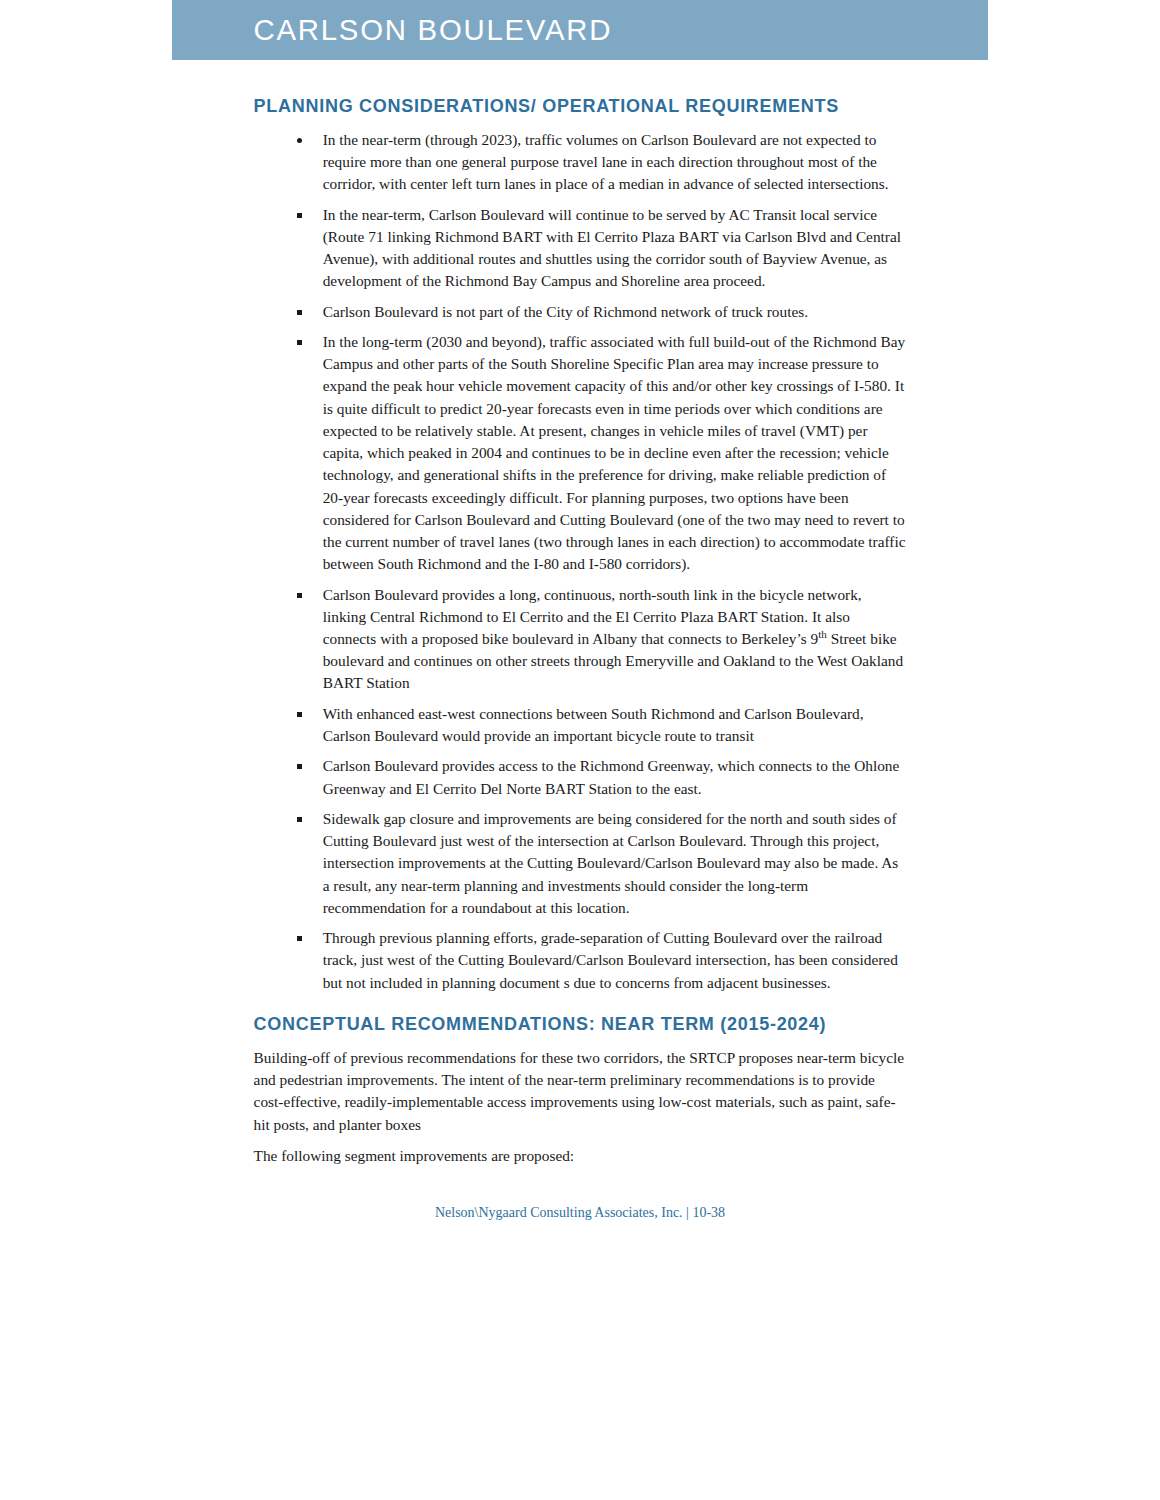CARLSON BOULEVARD
PLANNING CONSIDERATIONS/ OPERATIONAL REQUIREMENTS
In the near-term (through 2023), traffic volumes on Carlson Boulevard are not expected to require more than one general purpose travel lane in each direction throughout most of the corridor, with center left turn lanes in place of a median in advance of selected intersections.
In the near-term, Carlson Boulevard will continue to be served by AC Transit local service (Route 71 linking Richmond BART with El Cerrito Plaza BART via Carlson Blvd and Central Avenue), with additional routes and shuttles using the corridor south of Bayview Avenue, as development of the Richmond Bay Campus and Shoreline area proceed.
Carlson Boulevard is not part of the City of Richmond network of truck routes.
In the long-term (2030 and beyond), traffic associated with full build-out of the Richmond Bay Campus and other parts of the South Shoreline Specific Plan area may increase pressure to expand the peak hour vehicle movement capacity of this and/or other key crossings of I-580. It is quite difficult to predict 20-year forecasts even in time periods over which conditions are expected to be relatively stable. At present, changes in vehicle miles of travel (VMT) per capita, which peaked in 2004 and continues to be in decline even after the recession; vehicle technology, and generational shifts in the preference for driving, make reliable prediction of 20-year forecasts exceedingly difficult. For planning purposes, two options have been considered for Carlson Boulevard and Cutting Boulevard (one of the two may need to revert to the current number of travel lanes (two through lanes in each direction) to accommodate traffic between South Richmond and the I-80 and I-580 corridors).
Carlson Boulevard provides a long, continuous, north-south link in the bicycle network, linking Central Richmond to El Cerrito and the El Cerrito Plaza BART Station. It also connects with a proposed bike boulevard in Albany that connects to Berkeley’s 9th Street bike boulevard and continues on other streets through Emeryville and Oakland to the West Oakland BART Station
With enhanced east-west connections between South Richmond and Carlson Boulevard, Carlson Boulevard would provide an important bicycle route to transit
Carlson Boulevard provides access to the Richmond Greenway, which connects to the Ohlone Greenway and El Cerrito Del Norte BART Station to the east.
Sidewalk gap closure and improvements are being considered for the north and south sides of Cutting Boulevard just west of the intersection at Carlson Boulevard. Through this project, intersection improvements at the Cutting Boulevard/Carlson Boulevard may also be made. As a result, any near-term planning and investments should consider the long-term recommendation for a roundabout at this location.
Through previous planning efforts, grade-separation of Cutting Boulevard over the railroad track, just west of the Cutting Boulevard/Carlson Boulevard intersection, has been considered but not included in planning document s due to concerns from adjacent businesses.
CONCEPTUAL RECOMMENDATIONS: NEAR TERM (2015-2024)
Building-off of previous recommendations for these two corridors, the SRTCP proposes near-term bicycle and pedestrian improvements. The intent of the near-term preliminary recommendations is to provide cost-effective, readily-implementable access improvements using low-cost materials, such as paint, safe-hit posts, and planter boxes
The following segment improvements are proposed:
Nelson\Nygaard Consulting Associates, Inc. | 10-38